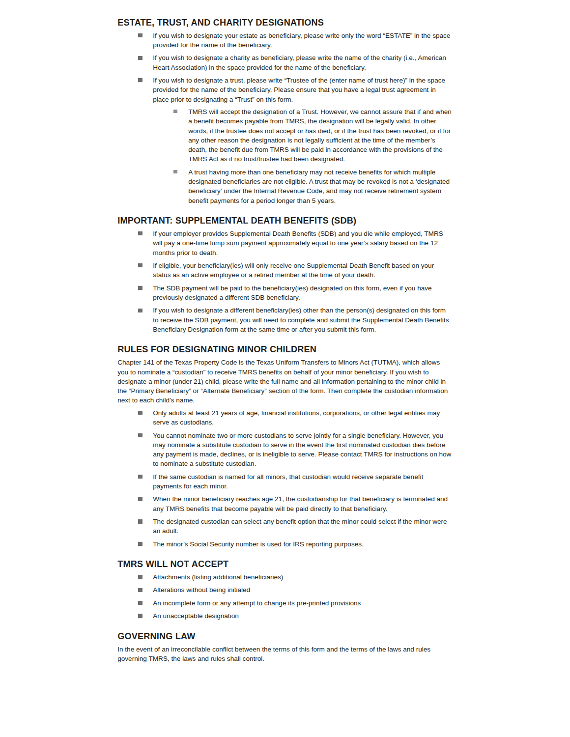Estate, Trust, and Charity Designations
If you wish to designate your estate as beneficiary, please write only the word “ESTATE” in the space provided for the name of the beneficiary.
If you wish to designate a charity as beneficiary, please write the name of the charity (i.e., American Heart Association) in the space provided for the name of the beneficiary.
If you wish to designate a trust, please write “Trustee of the (enter name of trust here)” in the space provided for the name of the beneficiary. Please ensure that you have a legal trust agreement in place prior to designating a “Trust” on this form.
TMRS will accept the designation of a Trust. However, we cannot assure that if and when a benefit becomes payable from TMRS, the designation will be legally valid. In other words, if the trustee does not accept or has died, or if the trust has been revoked, or if for any other reason the designation is not legally sufficient at the time of the member’s death, the benefit due from TMRS will be paid in accordance with the provisions of the TMRS Act as if no trust/trustee had been designated.
A trust having more than one beneficiary may not receive benefits for which multiple designated beneficiaries are not eligible. A trust that may be revoked is not a ‘designated beneficiary’ under the Internal Revenue Code, and may not receive retirement system benefit payments for a period longer than 5 years.
Important: Supplemental Death Benefits (SDB)
If your employer provides Supplemental Death Benefits (SDB) and you die while employed, TMRS will pay a one-time lump sum payment approximately equal to one year’s salary based on the 12 months prior to death.
If eligible, your beneficiary(ies) will only receive one Supplemental Death Benefit based on your status as an active employee or a retired member at the time of your death.
The SDB payment will be paid to the beneficiary(ies) designated on this form, even if you have previously designated a different SDB beneficiary.
If you wish to designate a different beneficiary(ies) other than the person(s) designated on this form to receive the SDB payment, you will need to complete and submit the Supplemental Death Benefits Beneficiary Designation form at the same time or after you submit this form.
Rules for Designating Minor Children
Chapter 141 of the Texas Property Code is the Texas Uniform Transfers to Minors Act (TUTMA), which allows you to nominate a “custodian” to receive TMRS benefits on behalf of your minor beneficiary. If you wish to designate a minor (under 21) child, please write the full name and all information pertaining to the minor child in the “Primary Beneficiary” or “Alternate Beneficiary” section of the form. Then complete the custodian information next to each child’s name.
Only adults at least 21 years of age, financial institutions, corporations, or other legal entities may serve as custodians.
You cannot nominate two or more custodians to serve jointly for a single beneficiary. However, you may nominate a substitute custodian to serve in the event the first nominated custodian dies before any payment is made, declines, or is ineligible to serve. Please contact TMRS for instructions on how to nominate a substitute custodian.
If the same custodian is named for all minors, that custodian would receive separate benefit payments for each minor.
When the minor beneficiary reaches age 21, the custodianship for that beneficiary is terminated and any TMRS benefits that become payable will be paid directly to that beneficiary.
The designated custodian can select any benefit option that the minor could select if the minor were an adult.
The minor’s Social Security number is used for IRS reporting purposes.
TMRS Will Not Accept
Attachments (listing additional beneficiaries)
Alterations without being initialed
An incomplete form or any attempt to change its pre-printed provisions
An unacceptable designation
Governing Law
In the event of an irreconcilable conflict between the terms of this form and the terms of the laws and rules governing TMRS, the laws and rules shall control.